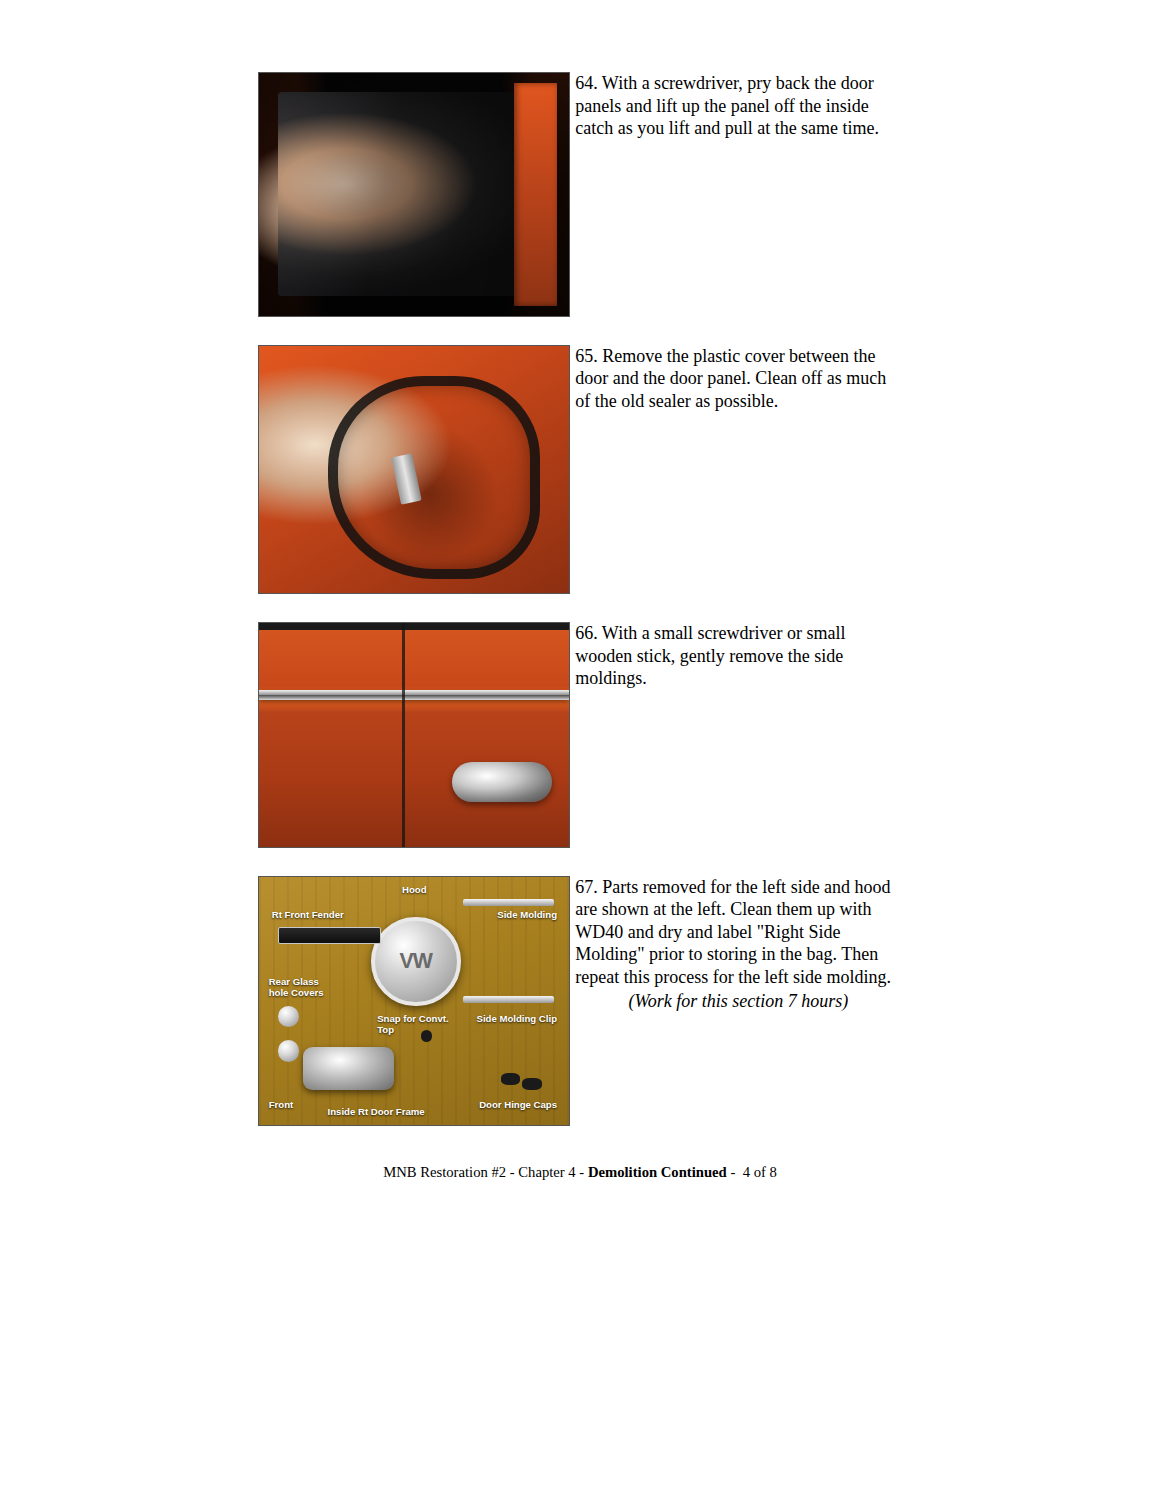| | 64. With a screwdriver, pry back the door panels and lift up the panel off the inside catch as you lift and pull at the same time. |
| | 65. Remove the plastic cover between the door and the door panel. Clean off as much of the old sealer as possible. |
| | 66. With a small screwdriver or small wooden stick, gently remove the side moldings. |
| Hood Side Molding Rt Front Fender KARMANN Rear Glass hole Covers Snap for Convt. Top Side Molding Clip Front Inside Rt Door Frame Door Hinge Caps | 67. Parts removed for the left side and hood are shown at the left. Clean them up with WD40 and dry and label "Right Side Molding" prior to storing in the bag. Then repeat this process for the left side molding. (Work for this section 7 hours) |
MNB Restoration #2 - Chapter 4 - Demolition Continued - 4 of 8